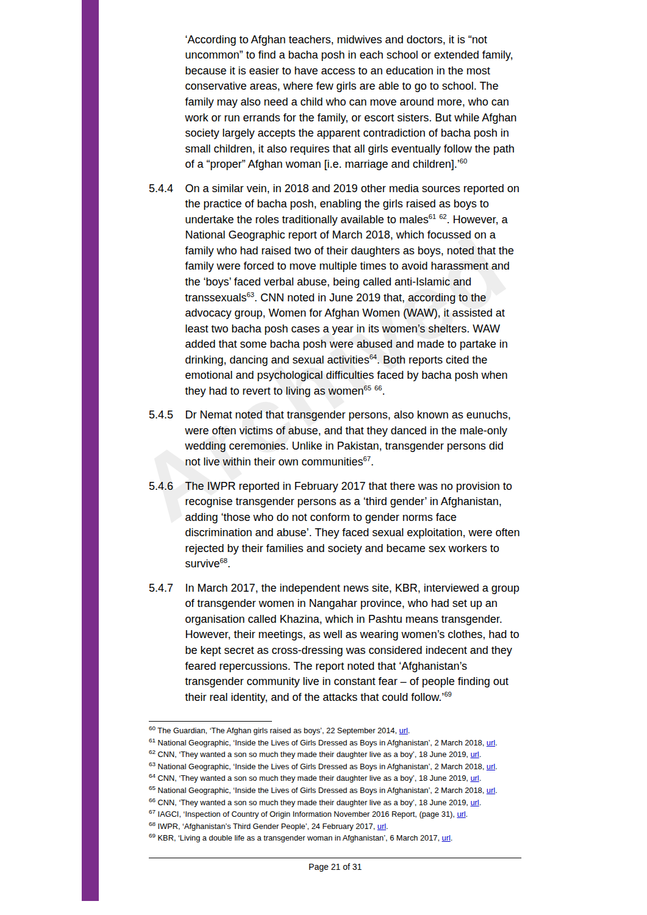Archived
‘According to Afghan teachers, midwives and doctors, it is “not uncommon” to find a bacha posh in each school or extended family, because it is easier to have access to an education in the most conservative areas, where few girls are able to go to school. The family may also need a child who can move around more, who can work or run errands for the family, or escort sisters. But while Afghan society largely accepts the apparent contradiction of bacha posh in small children, it also requires that all girls eventually follow the path of a “proper” Afghan woman [i.e. marriage and children].’60
5.4.4
On a similar vein, in 2018 and 2019 other media sources reported on the practice of bacha posh, enabling the girls raised as boys to undertake the roles traditionally available to males61 62. However, a National Geographic report of March 2018, which focussed on a family who had raised two of their daughters as boys, noted that the family were forced to move multiple times to avoid harassment and the ‘boys’ faced verbal abuse, being called anti-Islamic and transsexuals63. CNN noted in June 2019 that, according to the advocacy group, Women for Afghan Women (WAW), it assisted at least two bacha posh cases a year in its women’s shelters. WAW added that some bacha posh were abused and made to partake in drinking, dancing and sexual activities64. Both reports cited the emotional and psychological difficulties faced by bacha posh when they had to revert to living as women65 66.
5.4.5
Dr Nemat noted that transgender persons, also known as eunuchs, were often victims of abuse, and that they danced in the male-only wedding ceremonies. Unlike in Pakistan, transgender persons did not live within their own communities67.
5.4.6
The IWPR reported in February 2017 that there was no provision to recognise transgender persons as a ‘third gender’ in Afghanistan, adding ‘those who do not conform to gender norms face discrimination and abuse’. They faced sexual exploitation, were often rejected by their families and society and became sex workers to survive68.
5.4.7
In March 2017, the independent news site, KBR, interviewed a group of transgender women in Nangahar province, who had set up an organisation called Khazina, which in Pashtu means transgender. However, their meetings, as well as wearing women’s clothes, had to be kept secret as cross-dressing was considered indecent and they feared repercussions. The report noted that ‘Afghanistan’s transgender community live in constant fear – of people finding out their real identity, and of the attacks that could follow.’69
60 The Guardian, ‘The Afghan girls raised as boys’, 22 September 2014, url.
61 National Geographic, ‘Inside the Lives of Girls Dressed as Boys in Afghanistan’, 2 March 2018, url.
62 CNN, ‘They wanted a son so much they made their daughter live as a boy’, 18 June 2019, url.
63 National Geographic, ‘Inside the Lives of Girls Dressed as Boys in Afghanistan’, 2 March 2018, url.
64 CNN, ‘They wanted a son so much they made their daughter live as a boy’, 18 June 2019, url.
65 National Geographic, ‘Inside the Lives of Girls Dressed as Boys in Afghanistan’, 2 March 2018, url.
66 CNN, ‘They wanted a son so much they made their daughter live as a boy’, 18 June 2019, url.
67 IAGCI, ‘Inspection of Country of Origin Information November 2016 Report, (page 31), url.
68 IWPR, ‘Afghanistan’s Third Gender People’, 24 February 2017, url.
69 KBR, ‘Living a double life as a transgender woman in Afghanistan’, 6 March 2017, url.
Page 21 of 31